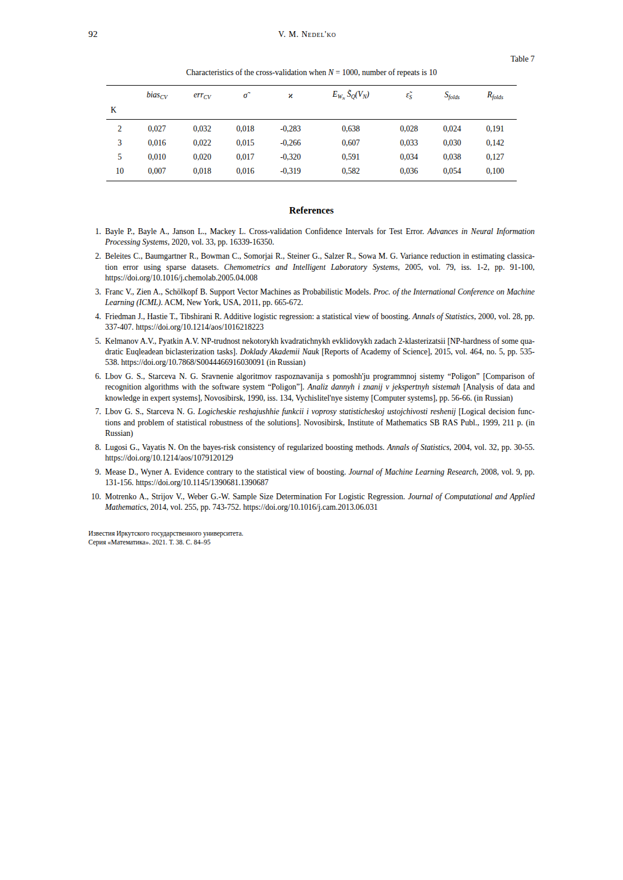92 V. M. Nedel'ko
Table 7
Characteristics of the cross-validation when N = 1000, number of repeats is 10
| | bias CV | err CV | σ̃ | ϰ | E W N S̃ Q ( V N ) | ε̃ S | S folds | R folds |
| --- | --- | --- | --- | --- | --- | --- | --- | --- |
| K | | | | | | | | |
| 2 | 0,027 | 0,032 | 0,018 | -0,283 | 0,638 | 0,028 | 0,024 | 0,191 |
| 3 | 0,016 | 0,022 | 0,015 | -0,266 | 0,607 | 0,033 | 0,030 | 0,142 |
| 5 | 0,010 | 0,020 | 0,017 | -0,320 | 0,591 | 0,034 | 0,038 | 0,127 |
| 10 | 0,007 | 0,018 | 0,016 | -0,319 | 0,582 | 0,036 | 0,054 | 0,100 |
References
1. Bayle P., Bayle A., Janson L., Mackey L. Cross-validation Confidence Intervals for Test Error. Advances in Neural Information Processing Systems, 2020, vol. 33, pp. 16339-16350.
2. Beleites C., Baumgartner R., Bowman C., Somorjai R., Steiner G., Salzer R., Sowa M. G. Variance reduction in estimating classication error using sparse datasets. Chemometrics and Intelligent Laboratory Systems, 2005, vol. 79, iss. 1-2, pp. 91-100, https://doi.org/10.1016/j.chemolab.2005.04.008
3. Franc V., Zien A., Schölkopf B. Support Vector Machines as Probabilistic Models. Proc. of the International Conference on Machine Learning (ICML). ACM, New York, USA, 2011, pp. 665-672.
4. Friedman J., Hastie T., Tibshirani R. Additive logistic regression: a statistical view of boosting. Annals of Statistics, 2000, vol. 28, pp. 337-407. https://doi.org/10.1214/aos/1016218223
5. Kelmanov A.V., Pyatkin A.V. NP-trudnost nekotorykh kvadratichnykh evklidovykh zadach 2-klasterizatsii [NP-hardness of some quadratic Euqleadean biclasterization tasks]. Doklady Akademii Nauk [Reports of Academy of Science], 2015, vol. 464, no. 5, pp. 535-538. https://doi.org/10.7868/S0044466916030091 (in Russian)
6. Lbov G. S., Starceva N. G. Sravnenie algoritmov raspoznavanija s pomoshh'ju programmnoj sistemy “Poligon” [Comparison of recognition algorithms with the software system “Poligon”]. Analiz dannyh i znanij v jekspertnyh sistemah [Analysis of data and knowledge in expert systems], Novosibirsk, 1990, iss. 134, Vychislitel'nye sistemy [Computer systems], pp. 56-66. (in Russian)
7. Lbov G. S., Starceva N. G. Logicheskie reshajushhie funkcii i voprosy statisticheskoj ustojchivosti reshenij [Logical decision functions and problem of statistical robustness of the solutions]. Novosibirsk, Institute of Mathematics SB RAS Publ., 1999, 211 p. (in Russian)
8. Lugosi G., Vayatis N. On the bayes-risk consistency of regularized boosting methods. Annals of Statistics, 2004, vol. 32, pp. 30-55. https://doi.org/10.1214/aos/1079120129
9. Mease D., Wyner A. Evidence contrary to the statistical view of boosting. Journal of Machine Learning Research, 2008, vol. 9, pp. 131-156. https://doi.org/10.1145/1390681.1390687
10. Motrenko A., Strijov V., Weber G.-W. Sample Size Determination For Logistic Regression. Journal of Computational and Applied Mathematics, 2014, vol. 255, pp. 743-752. https://doi.org/10.1016/j.cam.2013.06.031
Известия Иркутского государственного университета.
Серия «Математика». 2021. Т. 38. С. 84–95